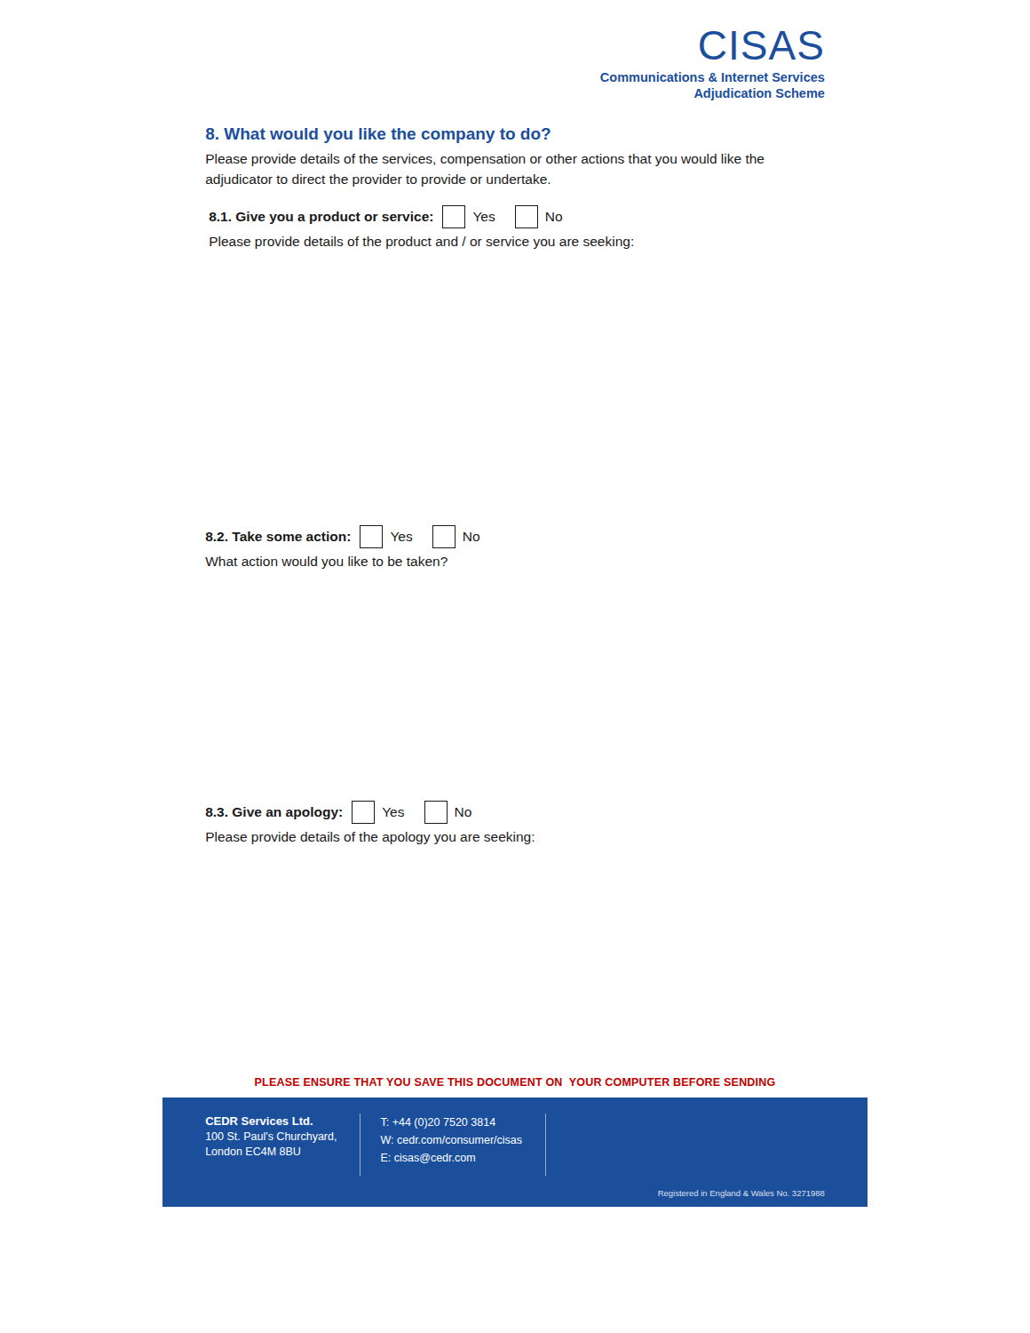CISAS
Communications & Internet Services
Adjudication Scheme
8. What would you like the company to do?
Please provide details of the services, compensation or other actions that you would like the adjudicator to direct the provider to provide or undertake.
8.1. Give you a product or service: Yes No
Please provide details of the product and / or service you are seeking:
8.2. Take some action: Yes No
What action would you like to be taken?
8.3. Give an apology: Yes No
Please provide details of the apology you are seeking:
PLEASE ENSURE THAT YOU SAVE THIS DOCUMENT ON YOUR COMPUTER BEFORE SENDING
CEDR Services Ltd.
100 St. Paul's Churchyard,
London EC4M 8BU
T: +44 (0)20 7520 3814
W: cedr.com/consumer/cisas
E: cisas@cedr.com
Registered in England & Wales No. 3271988